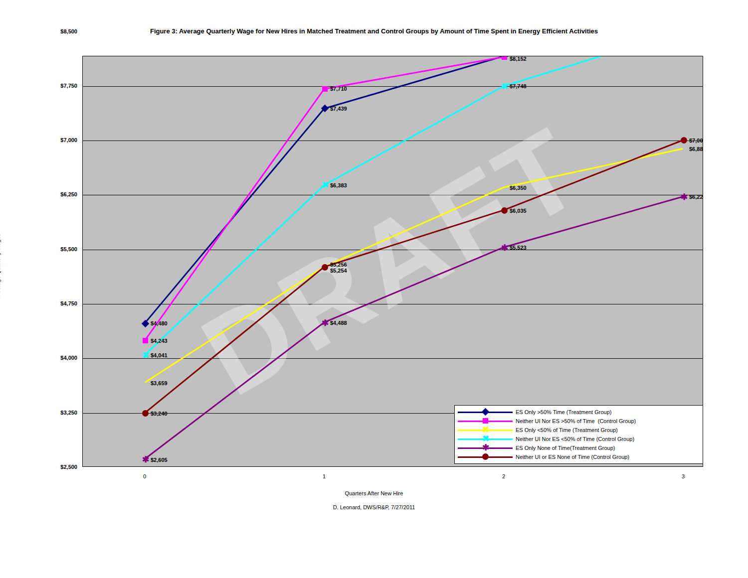Figure 3: Average Quarterly Wage for New Hires in Matched Treatment and Control Groups by Amount of Time Spent in Energy Efficient Activities
Average Quarterly Wages
$2,500
$3,250
$4,000
$4,750
$5,500
$6,250
$7,000
$7,750
$8,500
0
1
2
3
Quarters After New Hire
DRAFT
✖
✖
✖
✖
✱
✱
✱
✱
$4,480
$4,243
$4,041
$3,659
$3,240
$2,605
$7,439
$7,710
$6,383
$5,256
$5,254
$4,488
$8,162
$8,152
$7,748
$6,350
$6,035
$5,523
$8,905
$8,905
$8,513
$7,001
$6,885
$6,223
ES Only >50% Time (Treatment Group)
Neither UI Nor ES >50% of Time (Control Group)
✖
ES Only <50% of Time (Treatment Group)
✖
Neither UI Nor ES <50% of Time (Control Group)
✱
ES Only None of Time(Treatment Group)
Neither UI or ES None of Time (Control Group)
D. Leonard, DWS/R&P, 7/27/2011